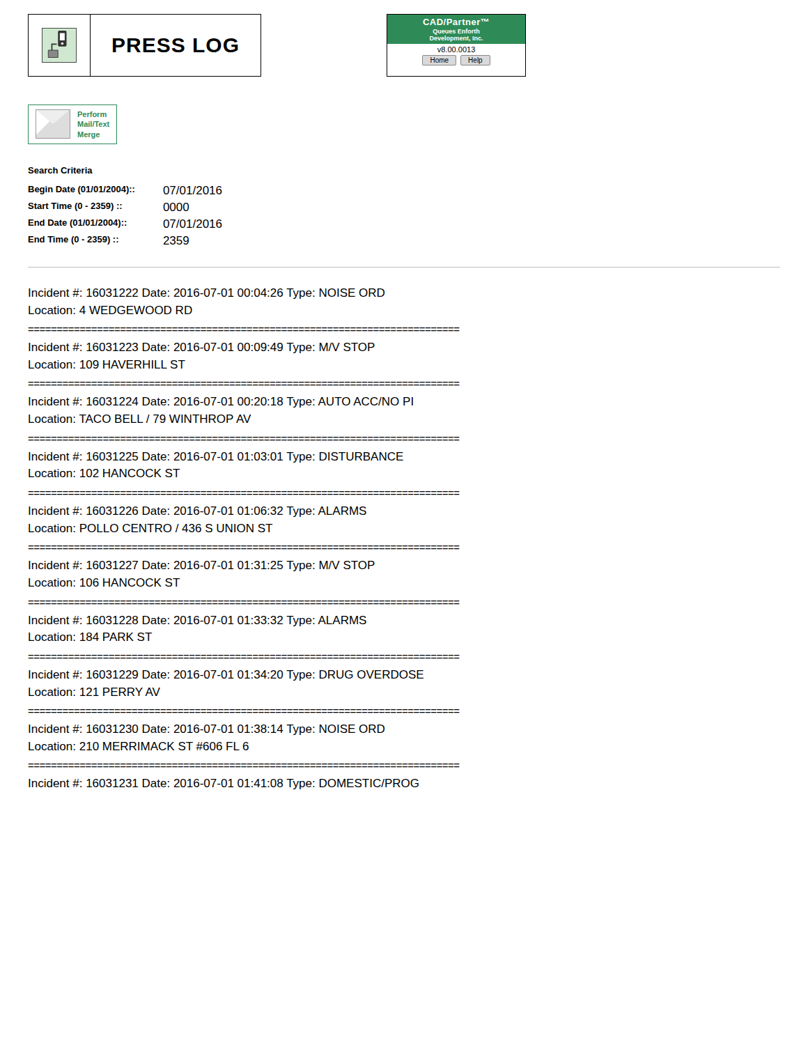PRESS LOG
CAD/Partner™ Queues Enforth
Development, Inc.
v8.00.0013
Home Help
Perform
Mail/Text
Merge
Search Criteria
| Begin Date (01/01/2004):: | 07/01/2016 |
| Start Time (0 - 2359) :: | 0000 |
| End Date (01/01/2004):: | 07/01/2016 |
| End Time (0 - 2359) :: | 2359 |
Incident #: 16031222 Date: 2016-07-01 00:04:26 Type: NOISE ORD
Location: 4 WEDGEWOOD RD
===========================================================================
Incident #: 16031223 Date: 2016-07-01 00:09:49 Type: M/V STOP
Location: 109 HAVERHILL ST
===========================================================================
Incident #: 16031224 Date: 2016-07-01 00:20:18 Type: AUTO ACC/NO PI
Location: TACO BELL / 79 WINTHROP AV
===========================================================================
Incident #: 16031225 Date: 2016-07-01 01:03:01 Type: DISTURBANCE
Location: 102 HANCOCK ST
===========================================================================
Incident #: 16031226 Date: 2016-07-01 01:06:32 Type: ALARMS
Location: POLLO CENTRO / 436 S UNION ST
===========================================================================
Incident #: 16031227 Date: 2016-07-01 01:31:25 Type: M/V STOP
Location: 106 HANCOCK ST
===========================================================================
Incident #: 16031228 Date: 2016-07-01 01:33:32 Type: ALARMS
Location: 184 PARK ST
===========================================================================
Incident #: 16031229 Date: 2016-07-01 01:34:20 Type: DRUG OVERDOSE
Location: 121 PERRY AV
===========================================================================
Incident #: 16031230 Date: 2016-07-01 01:38:14 Type: NOISE ORD
Location: 210 MERRIMACK ST #606 FL 6
===========================================================================
Incident #: 16031231 Date: 2016-07-01 01:41:08 Type: DOMESTIC/PROG